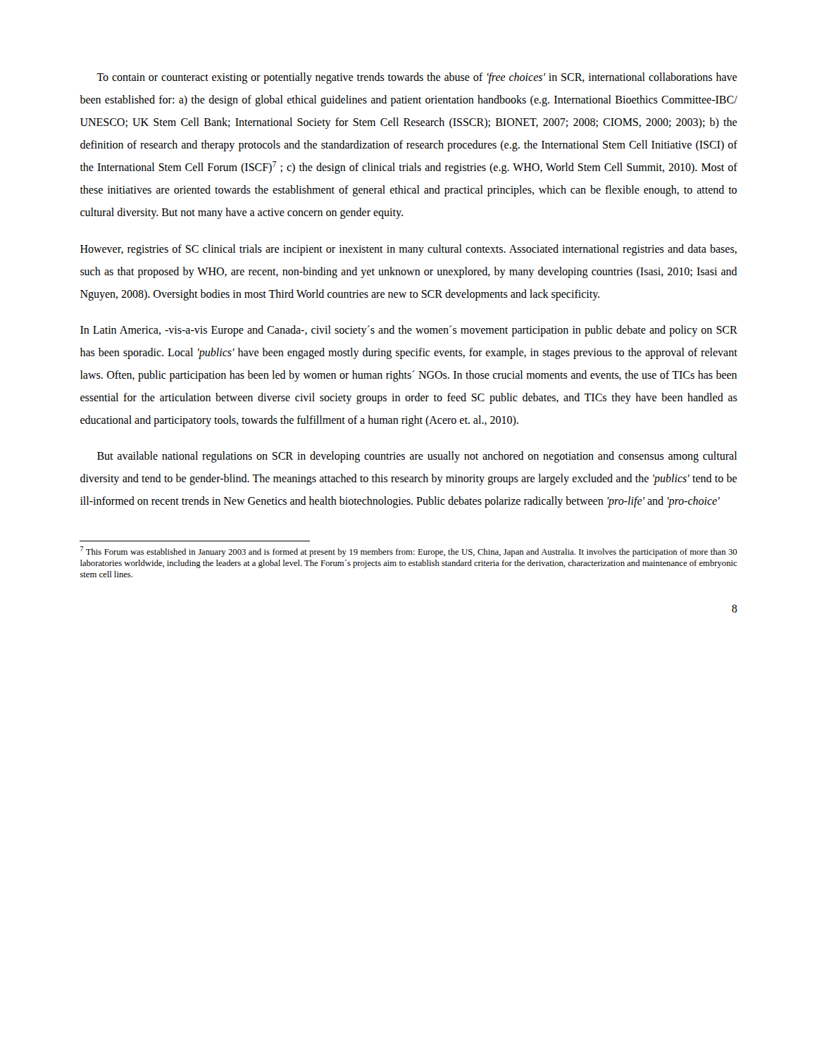To contain or counteract existing or potentially negative trends towards the abuse of 'free choices' in SCR, international collaborations have been established for: a) the design of global ethical guidelines and patient orientation handbooks (e.g. International Bioethics Committee-IBC/ UNESCO; UK Stem Cell Bank; International Society for Stem Cell Research (ISSCR); BIONET, 2007; 2008; CIOMS, 2000; 2003); b) the definition of research and therapy protocols and the standardization of research procedures (e.g. the International Stem Cell Initiative (ISCI) of the International Stem Cell Forum (ISCF)7 ; c) the design of clinical trials and registries (e.g. WHO, World Stem Cell Summit, 2010). Most of these initiatives are oriented towards the establishment of general ethical and practical principles, which can be flexible enough, to attend to cultural diversity. But not many have a active concern on gender equity.
However, registries of SC clinical trials are incipient or inexistent in many cultural contexts. Associated international registries and data bases, such as that proposed by WHO, are recent, non-binding and yet unknown or unexplored, by many developing countries (Isasi, 2010; Isasi and Nguyen, 2008). Oversight bodies in most Third World countries are new to SCR developments and lack specificity.
In Latin America, -vis-a-vis Europe and Canada-, civil society´s and the women´s movement participation in public debate and policy on SCR has been sporadic. Local 'publics' have been engaged mostly during specific events, for example, in stages previous to the approval of relevant laws. Often, public participation has been led by women or human rights´ NGOs. In those crucial moments and events, the use of TICs has been essential for the articulation between diverse civil society groups in order to feed SC public debates, and TICs they have been handled as educational and participatory tools, towards the fulfillment of a human right (Acero et. al., 2010).
But available national regulations on SCR in developing countries are usually not anchored on negotiation and consensus among cultural diversity and tend to be gender-blind. The meanings attached to this research by minority groups are largely excluded and the 'publics' tend to be ill-informed on recent trends in New Genetics and health biotechnologies. Public debates polarize radically between 'pro-life' and 'pro-choice'
7 This Forum was established in January 2003 and is formed at present by 19 members from: Europe, the US, China, Japan and Australia. It involves the participation of more than 30 laboratories worldwide, including the leaders at a global level. The Forum´s projects aim to establish standard criteria for the derivation, characterization and maintenance of embryonic stem cell lines.
8